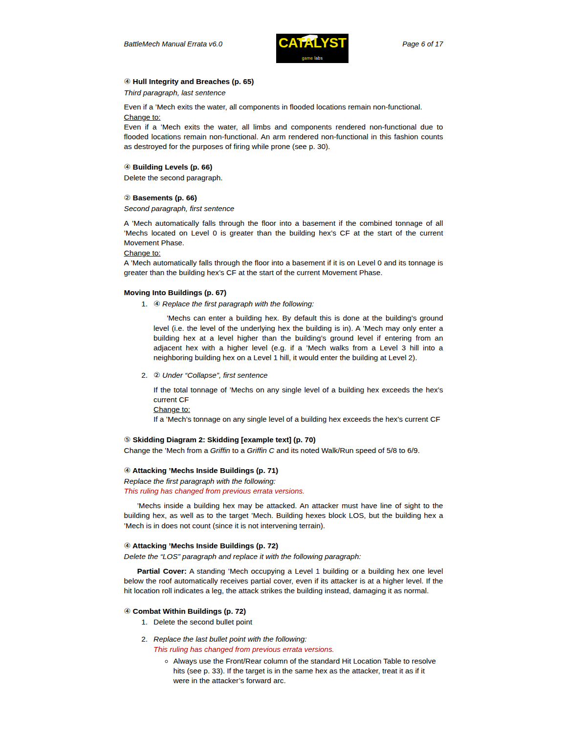BattleMech Manual Errata v6.0
CATALYST
game labs
Page 6 of 17
④ Hull Integrity and Breaches (p. 65)
Third paragraph, last sentence
Even if a ’Mech exits the water, all components in flooded locations remain non-functional.
Change to:
Even if a ’Mech exits the water, all limbs and components rendered non-functional due to flooded locations remain non-functional. An arm rendered non-functional in this fashion counts as destroyed for the purposes of firing while prone (see p. 30).
④ Building Levels (p. 66)
Delete the second paragraph.
② Basements (p. 66)
Second paragraph, first sentence
A ’Mech automatically falls through the floor into a basement if the combined tonnage of all ’Mechs located on Level 0 is greater than the building hex’s CF at the start of the current Movement Phase.
Change to:
A ’Mech automatically falls through the floor into a basement if it is on Level 0 and its tonnage is greater than the building hex’s CF at the start of the current Movement Phase.
Moving Into Buildings (p. 67)
④ Replace the first paragraph with the following:
’Mechs can enter a building hex. By default this is done at the building’s ground level (i.e. the level of the underlying hex the building is in). A ’Mech may only enter a building hex at a level higher than the building’s ground level if entering from an adjacent hex with a higher level (e.g. if a ’Mech walks from a Level 3 hill into a neighboring building hex on a Level 1 hill, it would enter the building at Level 2).
② Under “Collapse”, first sentence
If the total tonnage of ’Mechs on any single level of a building hex exceeds the hex’s current CF
Change to:
If a ’Mech’s tonnage on any single level of a building hex exceeds the hex’s current CF
⑤ Skidding Diagram 2: Skidding [example text] (p. 70)
Change the ’Mech from a Griffin to a Griffin C and its noted Walk/Run speed of 5/8 to 6/9.
④ Attacking ’Mechs Inside Buildings (p. 71)
Replace the first paragraph with the following:
This ruling has changed from previous errata versions.
’Mechs inside a building hex may be attacked. An attacker must have line of sight to the building hex, as well as to the target ’Mech. Building hexes block LOS, but the building hex a ’Mech is in does not count (since it is not intervening terrain).
④ Attacking ’Mechs Inside Buildings (p. 72)
Delete the “LOS” paragraph and replace it with the following paragraph:
Partial Cover: A standing ’Mech occupying a Level 1 building or a building hex one level below the roof automatically receives partial cover, even if its attacker is at a higher level. If the hit location roll indicates a leg, the attack strikes the building instead, damaging it as normal.
④ Combat Within Buildings (p. 72)
Delete the second bullet point
Replace the last bullet point with the following:
This ruling has changed from previous errata versions.
Always use the Front/Rear column of the standard Hit Location Table to resolve hits (see p. 33). If the target is in the same hex as the attacker, treat it as if it were in the attacker’s forward arc.